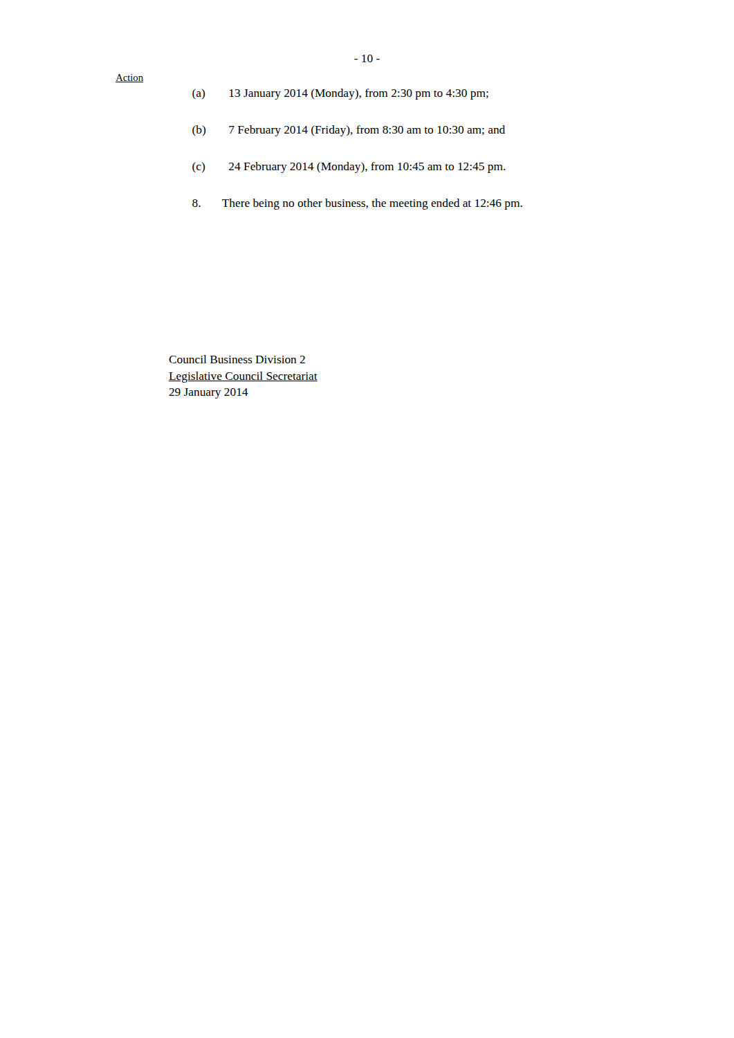Action
- 10 -
(a) 13 January 2014 (Monday), from 2:30 pm to 4:30 pm;
(b) 7 February 2014 (Friday), from 8:30 am to 10:30 am; and
(c) 24 February 2014 (Monday), from 10:45 am to 12:45 pm.
8. There being no other business, the meeting ended at 12:46 pm.
Council Business Division 2
Legislative Council Secretariat
29 January 2014